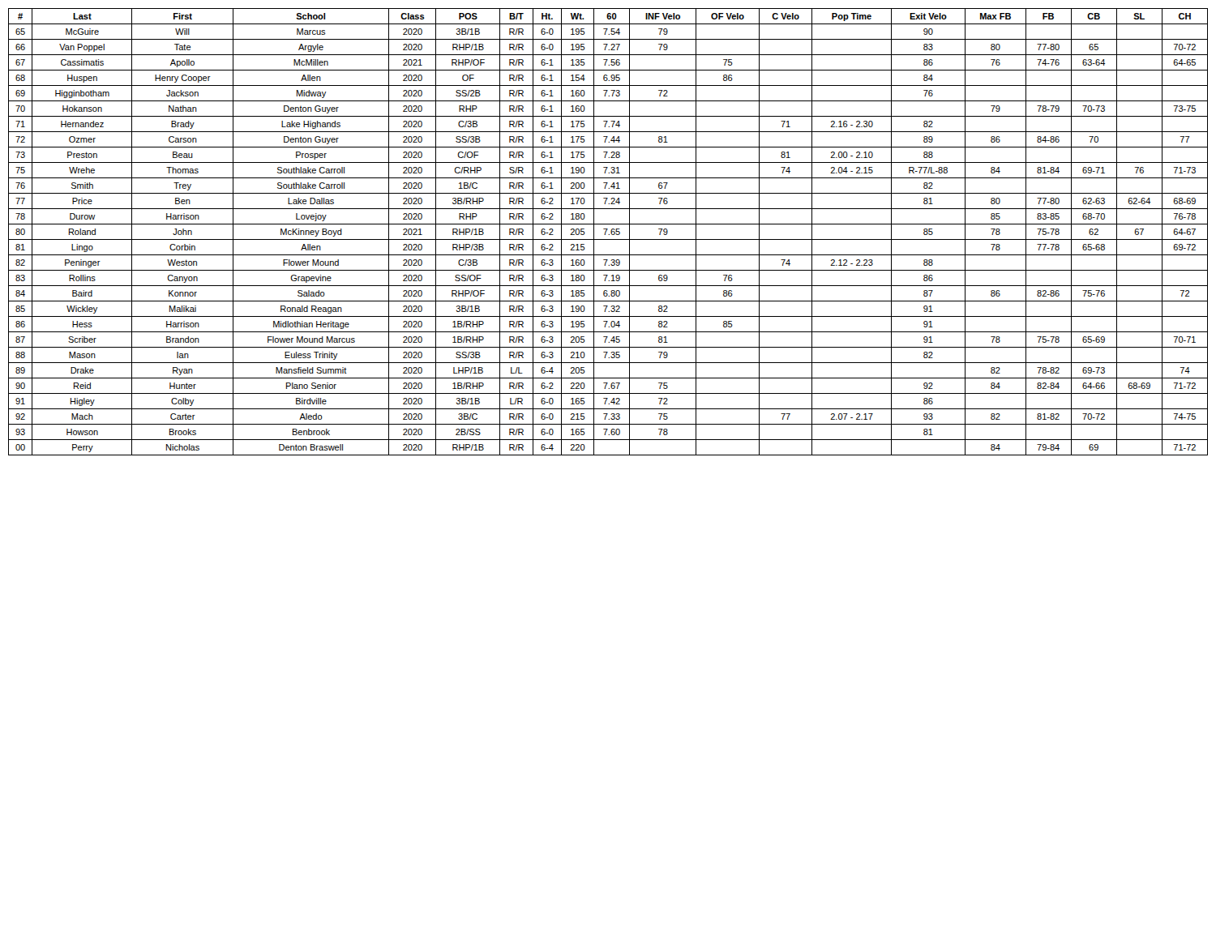| # | Last | First | School | Class | POS | B/T | Ht. | Wt. | 60 | INF Velo | OF Velo | C Velo | Pop Time | Exit Velo | Max FB | FB | CB | SL | CH |
| --- | --- | --- | --- | --- | --- | --- | --- | --- | --- | --- | --- | --- | --- | --- | --- | --- | --- | --- | --- |
| 65 | McGuire | Will | Marcus | 2020 | 3B/1B | R/R | 6-0 | 195 | 7.54 | 79 | | | | 90 | | | | | |
| 66 | Van Poppel | Tate | Argyle | 2020 | RHP/1B | R/R | 6-0 | 195 | 7.27 | 79 | | | | 83 | 80 | 77-80 | 65 | | 70-72 |
| 67 | Cassimatis | Apollo | McMillen | 2021 | RHP/OF | R/R | 6-1 | 135 | 7.56 | | 75 | | | 86 | 76 | 74-76 | 63-64 | | 64-65 |
| 68 | Huspen | Henry Cooper | Allen | 2020 | OF | R/R | 6-1 | 154 | 6.95 | | 86 | | | 84 | | | | | |
| 69 | Higginbotham | Jackson | Midway | 2020 | SS/2B | R/R | 6-1 | 160 | 7.73 | 72 | | | | 76 | | | | | |
| 70 | Hokanson | Nathan | Denton Guyer | 2020 | RHP | R/R | 6-1 | 160 | | | | | | | 79 | 78-79 | 70-73 | | 73-75 |
| 71 | Hernandez | Brady | Lake Highands | 2020 | C/3B | R/R | 6-1 | 175 | 7.74 | | | 71 | 2.16 - 2.30 | 82 | | | | | |
| 72 | Ozmer | Carson | Denton Guyer | 2020 | SS/3B | R/R | 6-1 | 175 | 7.44 | 81 | | | | 89 | 86 | 84-86 | 70 | | 77 |
| 73 | Preston | Beau | Prosper | 2020 | C/OF | R/R | 6-1 | 175 | 7.28 | | | 81 | 2.00 - 2.10 | 88 | | | | | |
| 75 | Wrehe | Thomas | Southlake Carroll | 2020 | C/RHP | S/R | 6-1 | 190 | 7.31 | | | 74 | 2.04 - 2.15 | R-77/L-88 | 84 | 81-84 | 69-71 | 76 | 71-73 |
| 76 | Smith | Trey | Southlake Carroll | 2020 | 1B/C | R/R | 6-1 | 200 | 7.41 | 67 | | | | 82 | | | | | |
| 77 | Price | Ben | Lake Dallas | 2020 | 3B/RHP | R/R | 6-2 | 170 | 7.24 | 76 | | | | 81 | 80 | 77-80 | 62-63 | 62-64 | 68-69 |
| 78 | Durow | Harrison | Lovejoy | 2020 | RHP | R/R | 6-2 | 180 | | | | | | | 85 | 83-85 | 68-70 | | 76-78 |
| 80 | Roland | John | McKinney Boyd | 2021 | RHP/1B | R/R | 6-2 | 205 | 7.65 | 79 | | | | 85 | 78 | 75-78 | 62 | 67 | 64-67 |
| 81 | Lingo | Corbin | Allen | 2020 | RHP/3B | R/R | 6-2 | 215 | | | | | | | 78 | 77-78 | 65-68 | | 69-72 |
| 82 | Peninger | Weston | Flower Mound | 2020 | C/3B | R/R | 6-3 | 160 | 7.39 | | | 74 | 2.12 - 2.23 | 88 | | | | | |
| 83 | Rollins | Canyon | Grapevine | 2020 | SS/OF | R/R | 6-3 | 180 | 7.19 | 69 | 76 | | | 86 | | | | | |
| 84 | Baird | Konnor | Salado | 2020 | RHP/OF | R/R | 6-3 | 185 | 6.80 | | 86 | | | 87 | 86 | 82-86 | 75-76 | | 72 |
| 85 | Wickley | Malikai | Ronald Reagan | 2020 | 3B/1B | R/R | 6-3 | 190 | 7.32 | 82 | | | | 91 | | | | | |
| 86 | Hess | Harrison | Midlothian Heritage | 2020 | 1B/RHP | R/R | 6-3 | 195 | 7.04 | 82 | 85 | | | 91 | | | | | |
| 87 | Scriber | Brandon | Flower Mound Marcus | 2020 | 1B/RHP | R/R | 6-3 | 205 | 7.45 | 81 | | | | 91 | 78 | 75-78 | 65-69 | | 70-71 |
| 88 | Mason | Ian | Euless Trinity | 2020 | SS/3B | R/R | 6-3 | 210 | 7.35 | 79 | | | | 82 | | | | | |
| 89 | Drake | Ryan | Mansfield Summit | 2020 | LHP/1B | L/L | 6-4 | 205 | | | | | | | 82 | 78-82 | 69-73 | | 74 |
| 90 | Reid | Hunter | Plano Senior | 2020 | 1B/RHP | R/R | 6-2 | 220 | 7.67 | 75 | | | | 92 | 84 | 82-84 | 64-66 | 68-69 | 71-72 |
| 91 | Higley | Colby | Birdville | 2020 | 3B/1B | L/R | 6-0 | 165 | 7.42 | 72 | | | | 86 | | | | | |
| 92 | Mach | Carter | Aledo | 2020 | 3B/C | R/R | 6-0 | 215 | 7.33 | 75 | | 77 | 2.07 - 2.17 | 93 | 82 | 81-82 | 70-72 | | 74-75 |
| 93 | Howson | Brooks | Benbrook | 2020 | 2B/SS | R/R | 6-0 | 165 | 7.60 | 78 | | | | 81 | | | | | |
| 00 | Perry | Nicholas | Denton Braswell | 2020 | RHP/1B | R/R | 6-4 | 220 | | | | | | | 84 | 79-84 | 69 | | 71-72 |